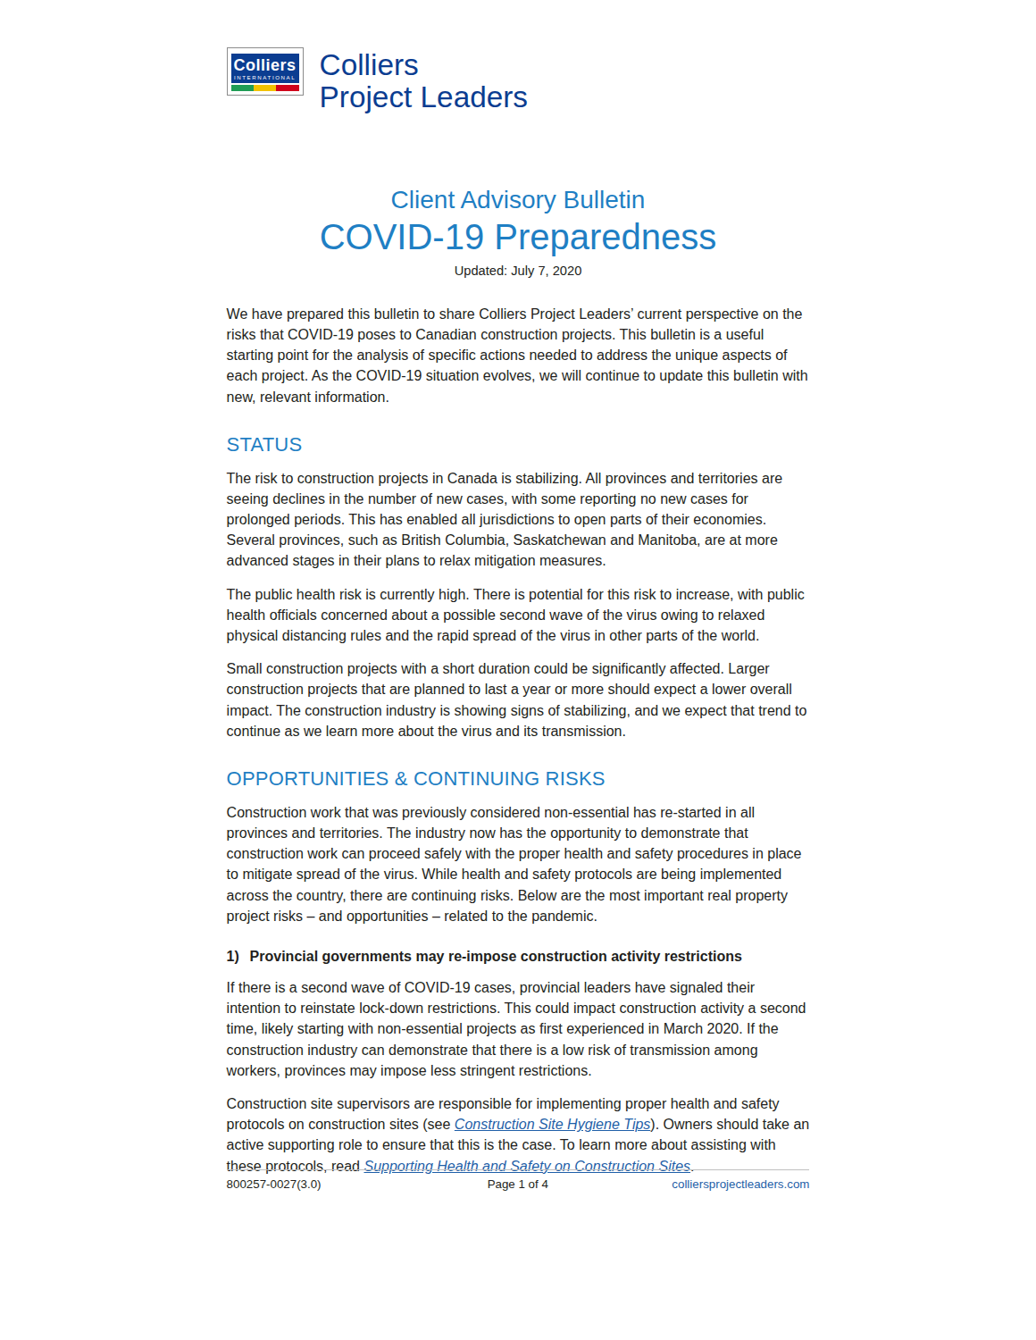Colliers
INTERNATIONAL
Colliers Project Leaders
Client Advisory Bulletin
COVID-19 Preparedness
Updated: July 7, 2020
We have prepared this bulletin to share Colliers Project Leaders’ current perspective on the risks that COVID-19 poses to Canadian construction projects. This bulletin is a useful starting point for the analysis of specific actions needed to address the unique aspects of each project. As the COVID-19 situation evolves, we will continue to update this bulletin with new, relevant information.
STATUS
The risk to construction projects in Canada is stabilizing. All provinces and territories are seeing declines in the number of new cases, with some reporting no new cases for prolonged periods. This has enabled all jurisdictions to open parts of their economies. Several provinces, such as British Columbia, Saskatchewan and Manitoba, are at more advanced stages in their plans to relax mitigation measures.
The public health risk is currently high. There is potential for this risk to increase, with public health officials concerned about a possible second wave of the virus owing to relaxed physical distancing rules and the rapid spread of the virus in other parts of the world.
Small construction projects with a short duration could be significantly affected. Larger construction projects that are planned to last a year or more should expect a lower overall impact. The construction industry is showing signs of stabilizing, and we expect that trend to continue as we learn more about the virus and its transmission.
OPPORTUNITIES & CONTINUING RISKS
Construction work that was previously considered non-essential has re-started in all provinces and territories. The industry now has the opportunity to demonstrate that construction work can proceed safely with the proper health and safety procedures in place to mitigate spread of the virus. While health and safety protocols are being implemented across the country, there are continuing risks. Below are the most important real property project risks – and opportunities – related to the pandemic.
1) Provincial governments may re-impose construction activity restrictions
If there is a second wave of COVID-19 cases, provincial leaders have signaled their intention to reinstate lock-down restrictions. This could impact construction activity a second time, likely starting with non-essential projects as first experienced in March 2020. If the construction industry can demonstrate that there is a low risk of transmission among workers, provinces may impose less stringent restrictions.
Construction site supervisors are responsible for implementing proper health and safety protocols on construction sites (see Construction Site Hygiene Tips). Owners should take an active supporting role to ensure that this is the case. To learn more about assisting with these protocols, read Supporting Health and Safety on Construction Sites.
800257-0027(3.0)
Page 1 of 4
colliersprojectleaders.com